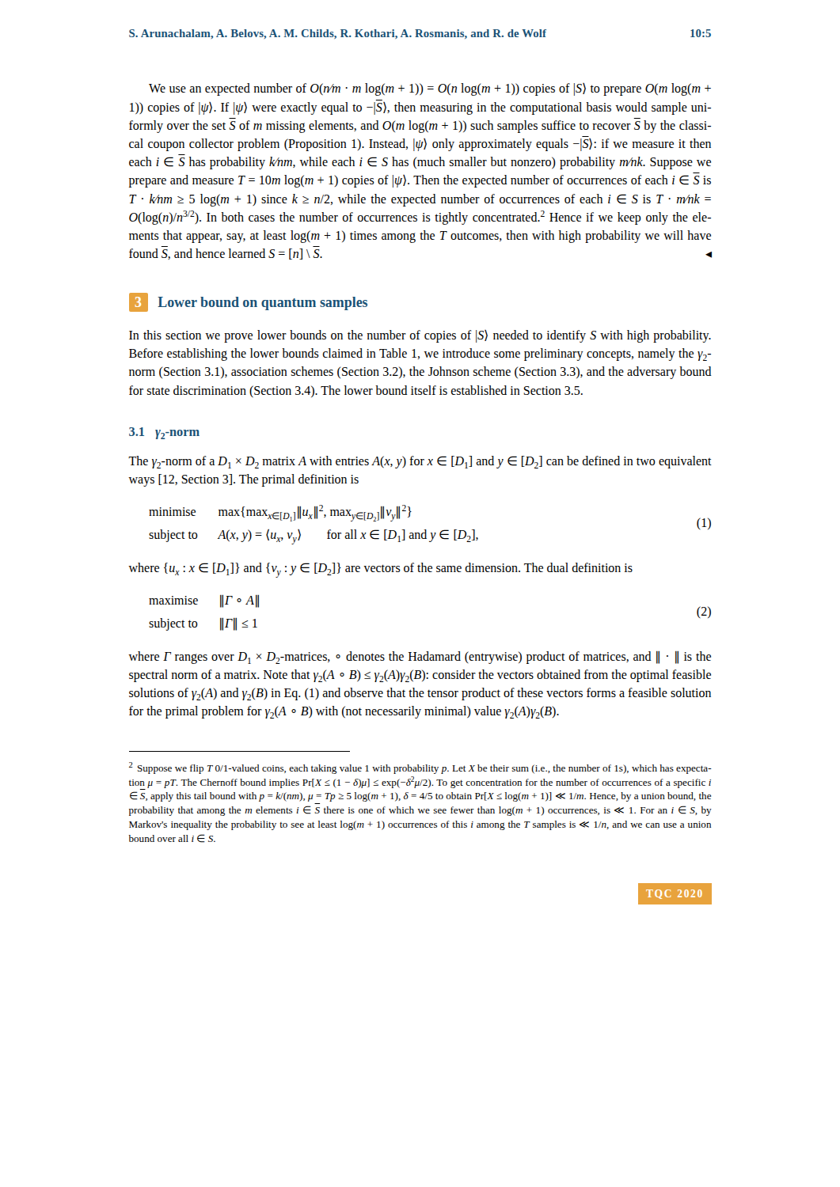S. Arunachalam, A. Belovs, A. M. Childs, R. Kothari, A. Rosmanis, and R. de Wolf
10:5
We use an expected number of O(n⁄m · m log(m + 1)) = O(n log(m + 1)) copies of |S⟩ to prepare O(m log(m + 1)) copies of |ψ⟩. If |ψ⟩ were exactly equal to −|S⟩, then measuring in the computational basis would sample uniformly over the set S of m missing elements, and O(m log(m + 1)) such samples suffice to recover S by the classical coupon collector problem (Proposition 1). Instead, |ψ⟩ only approximately equals −|S⟩: if we measure it then each i ∈ S has probability k⁄nm, while each i ∈ S has (much smaller but nonzero) probability m⁄nk. Suppose we prepare and measure T = 10m log(m + 1) copies of |ψ⟩. Then the expected number of occurrences of each i ∈ S is T · k⁄nm ≥ 5 log(m + 1) since k ≥ n/2, while the expected number of occurrences of each i ∈ S is T · m⁄nk = O(log(n)/n3/2). In both cases the number of occurrences is tightly concentrated.2 Hence if we keep only the elements that appear, say, at least log(m + 1) times among the T outcomes, then with high probability we will have found S, and hence learned S = [n] \ S. ◂
3 Lower bound on quantum samples
In this section we prove lower bounds on the number of copies of |S⟩ needed to identify S with high probability. Before establishing the lower bounds claimed in Table 1, we introduce some preliminary concepts, namely the γ2-norm (Section 3.1), association schemes (Section 3.2), the Johnson scheme (Section 3.3), and the adversary bound for state discrimination (Section 3.4). The lower bound itself is established in Section 3.5.
3.1 γ2-norm
The γ2-norm of a D1 × D2 matrix A with entries A(x, y) for x ∈ [D1] and y ∈ [D2] can be defined in two equivalent ways [12, Section 3]. The primal definition is
minimise
max{maxx∈[D1]∥ux∥2, maxy∈[D2]∥vy∥2}
(1)
subject to
A(x, y) = ⟨ux, vy⟩ for all x ∈ [D1] and y ∈ [D2],
where {ux : x ∈ [D1]} and {vy : y ∈ [D2]} are vectors of the same dimension. The dual definition is
maximise
∥Γ ∘ A∥
(2)
subject to
∥Γ∥ ≤ 1
where Γ ranges over D1 × D2-matrices, ∘ denotes the Hadamard (entrywise) product of matrices, and ∥ · ∥ is the spectral norm of a matrix. Note that γ2(A ∘ B) ≤ γ2(A)γ2(B): consider the vectors obtained from the optimal feasible solutions of γ2(A) and γ2(B) in Eq. (1) and observe that the tensor product of these vectors forms a feasible solution for the primal problem for γ2(A ∘ B) with (not necessarily minimal) value γ2(A)γ2(B).
2 Suppose we flip T 0/1-valued coins, each taking value 1 with probability p. Let X be their sum (i.e., the number of 1s), which has expectation μ = pT. The Chernoff bound implies Pr[X ≤ (1 − δ)μ] ≤ exp(−δ2μ/2). To get concentration for the number of occurrences of a specific i ∈ S, apply this tail bound with p = k/(nm), μ = Tp ≥ 5 log(m + 1), δ = 4/5 to obtain Pr[X ≤ log(m + 1)] ≪ 1/m. Hence, by a union bound, the probability that among the m elements i ∈ S there is one of which we see fewer than log(m + 1) occurrences, is ≪ 1. For an i ∈ S, by Markov's inequality the probability to see at least log(m + 1) occurrences of this i among the T samples is ≪ 1/n, and we can use a union bound over all i ∈ S.
TQC 2020